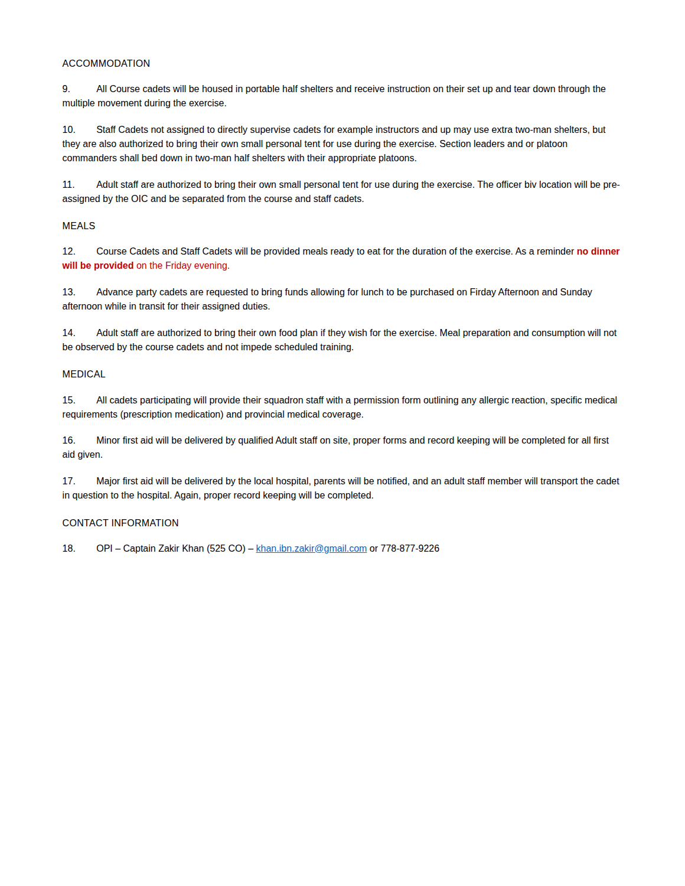ACCOMMODATION
9. All Course cadets will be housed in portable half shelters and receive instruction on their set up and tear down through the multiple movement during the exercise.
10. Staff Cadets not assigned to directly supervise cadets for example instructors and up may use extra two-man shelters, but they are also authorized to bring their own small personal tent for use during the exercise. Section leaders and or platoon commanders shall bed down in two-man half shelters with their appropriate platoons.
11. Adult staff are authorized to bring their own small personal tent for use during the exercise. The officer biv location will be pre-assigned by the OIC and be separated from the course and staff cadets.
MEALS
12. Course Cadets and Staff Cadets will be provided meals ready to eat for the duration of the exercise. As a reminder no dinner will be provided on the Friday evening.
13. Advance party cadets are requested to bring funds allowing for lunch to be purchased on Firday Afternoon and Sunday afternoon while in transit for their assigned duties.
14. Adult staff are authorized to bring their own food plan if they wish for the exercise. Meal preparation and consumption will not be observed by the course cadets and not impede scheduled training.
MEDICAL
15. All cadets participating will provide their squadron staff with a permission form outlining any allergic reaction, specific medical requirements (prescription medication) and provincial medical coverage.
16. Minor first aid will be delivered by qualified Adult staff on site, proper forms and record keeping will be completed for all first aid given.
17. Major first aid will be delivered by the local hospital, parents will be notified, and an adult staff member will transport the cadet in question to the hospital. Again, proper record keeping will be completed.
CONTACT INFORMATION
18. OPI – Captain Zakir Khan (525 CO) – khan.ibn.zakir@gmail.com or 778-877-9226